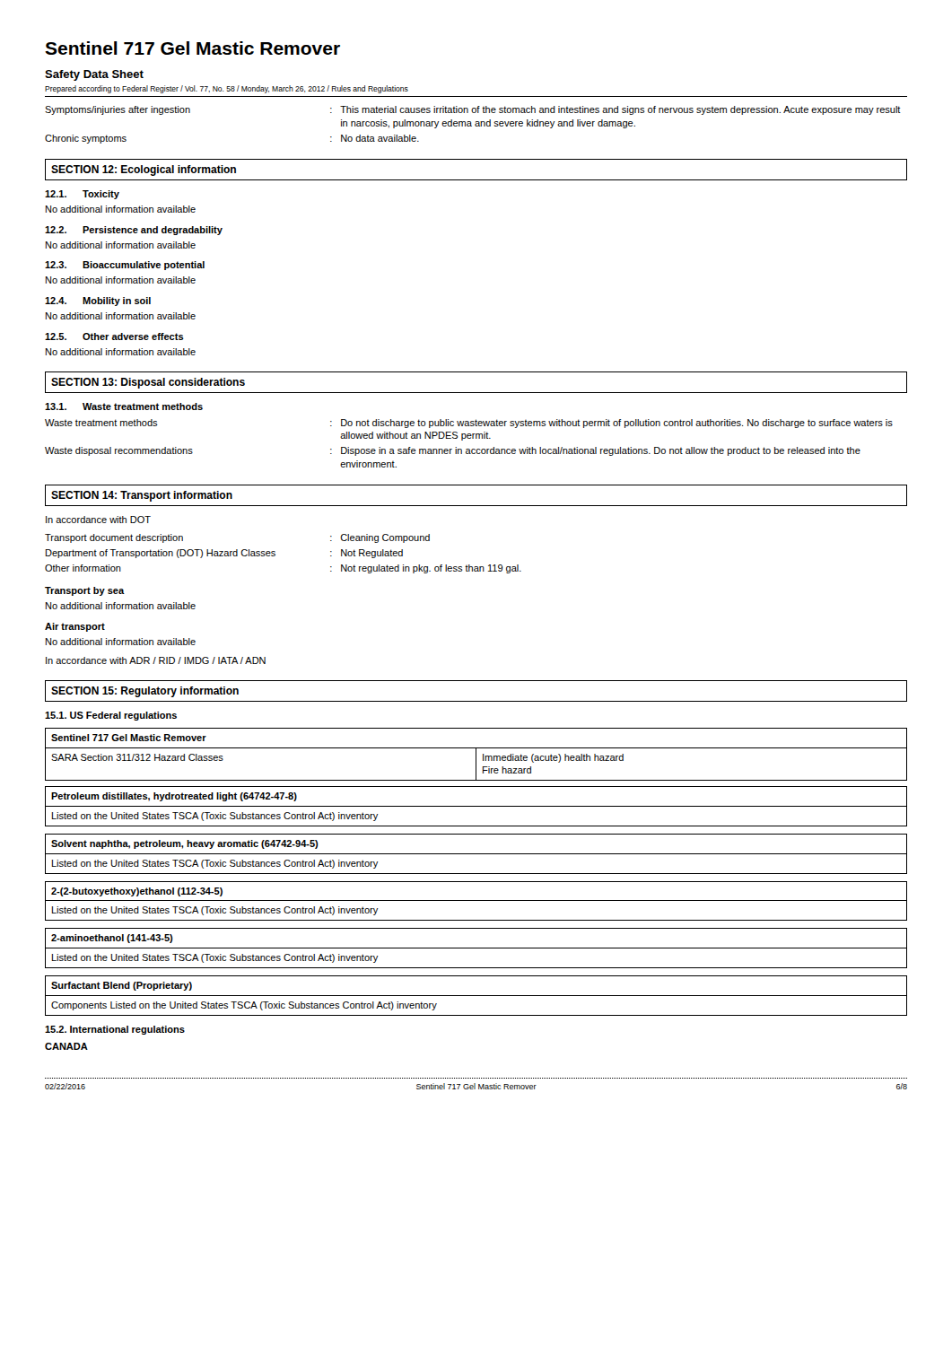Sentinel 717 Gel Mastic Remover
Safety Data Sheet
Prepared according to Federal Register / Vol. 77, No. 58 / Monday, March 26, 2012 / Rules and Regulations
| Symptoms/injuries after ingestion | : | This material causes irritation of the stomach and intestines and signs of nervous system depression. Acute exposure may result in narcosis, pulmonary edema and severe kidney and liver damage. |
| Chronic symptoms | : | No data available. |
SECTION 12: Ecological information
12.1. Toxicity
No additional information available
12.2. Persistence and degradability
No additional information available
12.3. Bioaccumulative potential
No additional information available
12.4. Mobility in soil
No additional information available
12.5. Other adverse effects
No additional information available
SECTION 13: Disposal considerations
13.1. Waste treatment methods
| Waste treatment methods | : | Do not discharge to public wastewater systems without permit of pollution control authorities. No discharge to surface waters is allowed without an NPDES permit. |
| Waste disposal recommendations | : | Dispose in a safe manner in accordance with local/national regulations. Do not allow the product to be released into the environment. |
SECTION 14: Transport information
In accordance with DOT
| Transport document description | : | Cleaning Compound |
| Department of Transportation (DOT) Hazard Classes | : | Not Regulated |
| Other information | : | Not regulated in pkg. of less than 119 gal. |
Transport by sea
No additional information available
Air transport
No additional information available
In accordance with ADR / RID / IMDG / IATA / ADN
SECTION 15: Regulatory information
15.1. US Federal regulations
| Sentinel 717 Gel Mastic Remover |
| SARA Section 311/312 Hazard Classes | Immediate (acute) health hazard Fire hazard |
Petroleum distillates, hydrotreated light (64742-47-8)
Listed on the United States TSCA (Toxic Substances Control Act) inventory
Solvent naphtha, petroleum, heavy aromatic (64742-94-5)
Listed on the United States TSCA (Toxic Substances Control Act) inventory
2-(2-butoxyethoxy)ethanol (112-34-5)
Listed on the United States TSCA (Toxic Substances Control Act) inventory
2-aminoethanol (141-43-5)
Listed on the United States TSCA (Toxic Substances Control Act) inventory
Surfactant Blend (Proprietary)
Components Listed on the United States TSCA (Toxic Substances Control Act) inventory
15.2. International regulations
CANADA
02/22/2016 Sentinel 717 Gel Mastic Remover 6/8